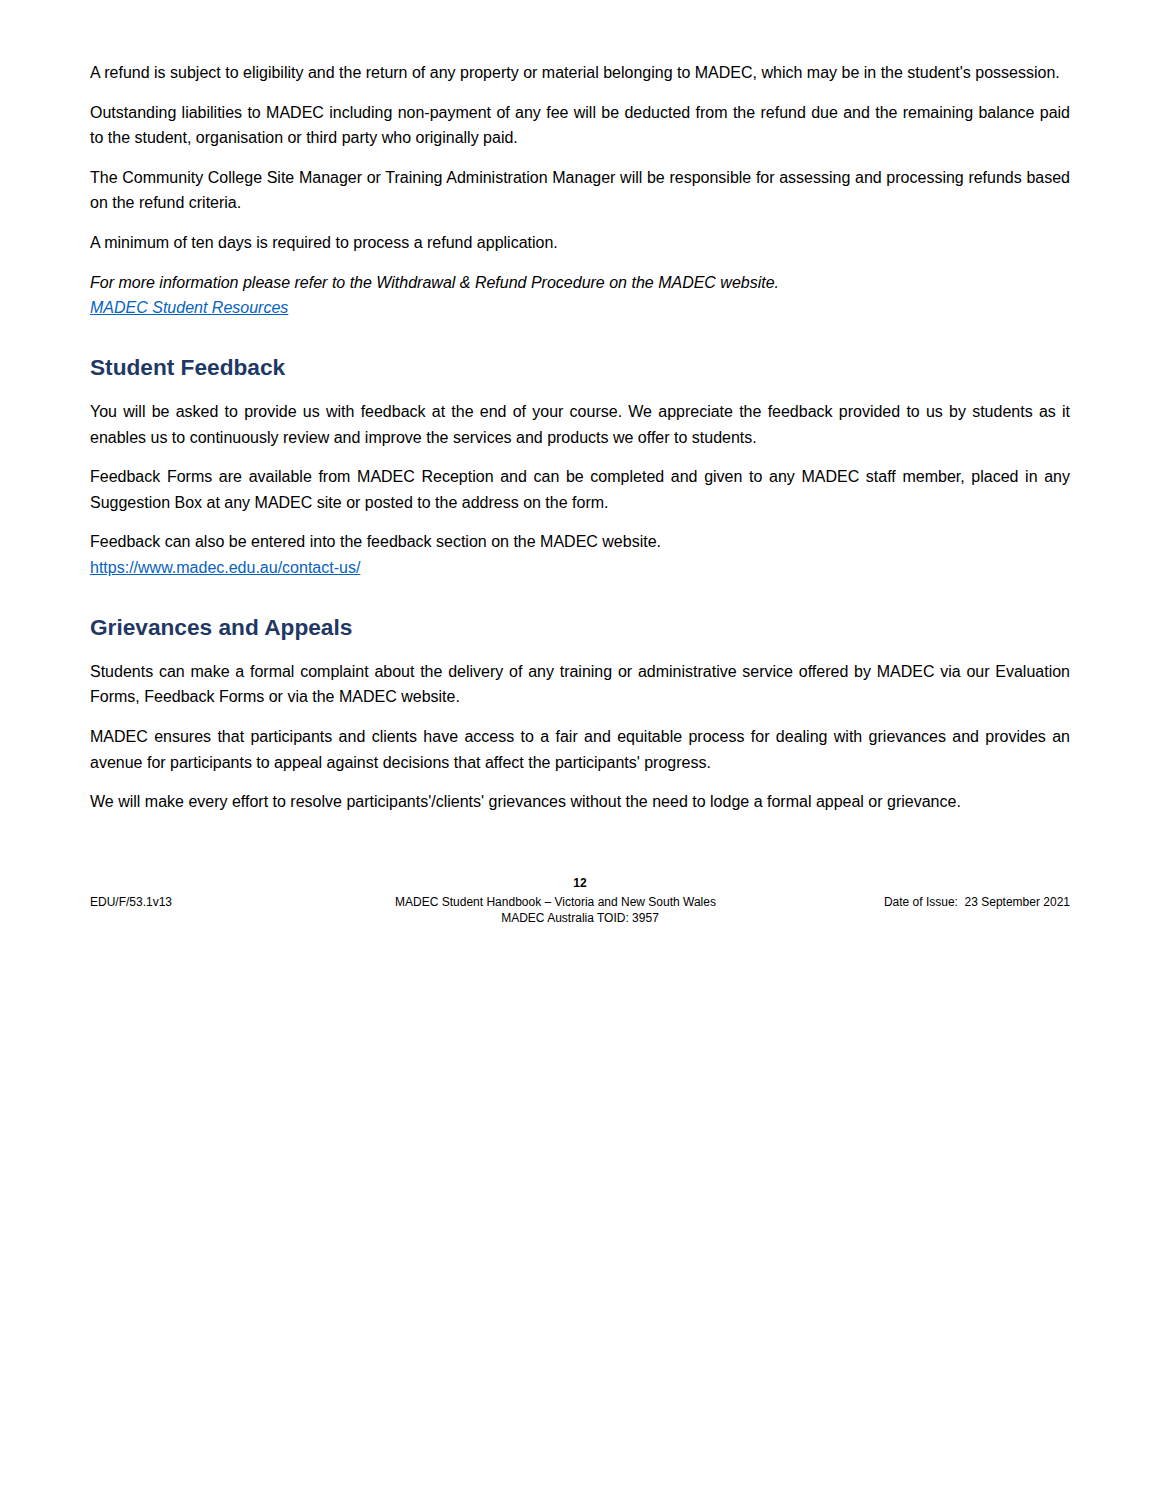A refund is subject to eligibility and the return of any property or material belonging to MADEC, which may be in the student's possession.
Outstanding liabilities to MADEC including non-payment of any fee will be deducted from the refund due and the remaining balance paid to the student, organisation or third party who originally paid.
The Community College Site Manager or Training Administration Manager will be responsible for assessing and processing refunds based on the refund criteria.
A minimum of ten days is required to process a refund application.
For more information please refer to the Withdrawal & Refund Procedure on the MADEC website.
MADEC Student Resources
Student Feedback
You will be asked to provide us with feedback at the end of your course. We appreciate the feedback provided to us by students as it enables us to continuously review and improve the services and products we offer to students.
Feedback Forms are available from MADEC Reception and can be completed and given to any MADEC staff member, placed in any Suggestion Box at any MADEC site or posted to the address on the form.
Feedback can also be entered into the feedback section on the MADEC website.
https://www.madec.edu.au/contact-us/
Grievances and Appeals
Students can make a formal complaint about the delivery of any training or administrative service offered by MADEC via our Evaluation Forms, Feedback Forms or via the MADEC website.
MADEC ensures that participants and clients have access to a fair and equitable process for dealing with grievances and provides an avenue for participants to appeal against decisions that affect the participants' progress.
We will make every effort to resolve participants'/clients' grievances without the need to lodge a formal appeal or grievance.
12
| EDU/F/53.1v13 | MADEC Student Handbook – Victoria and New South Wales | Date of Issue: 23 September 2021 |
MADEC Australia TOID: 3957